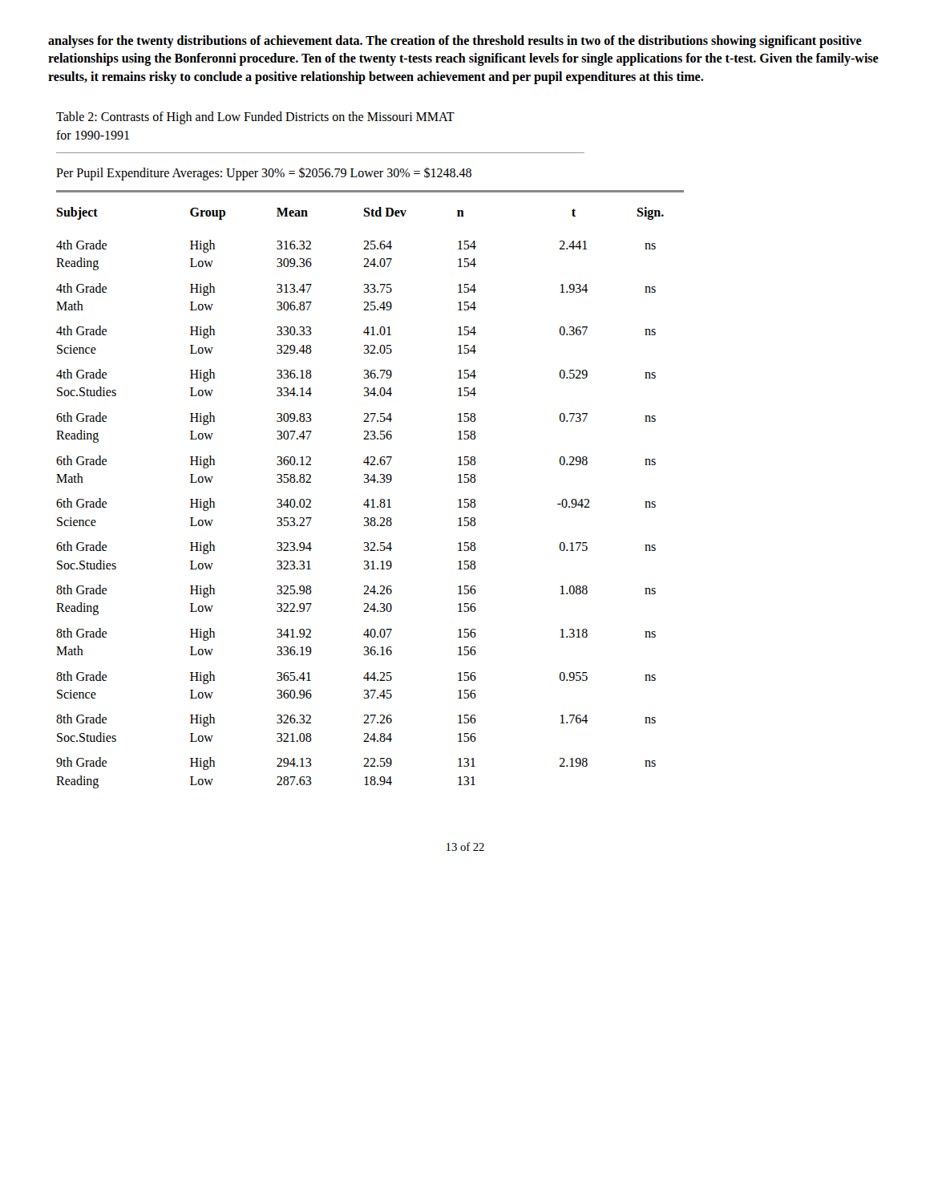analyses for the twenty distributions of achievement data. The creation of the threshold results in two of the distributions showing significant positive relationships using the Bonferonni procedure. Ten of the twenty t-tests reach significant levels for single applications for the t-test. Given the family-wise results, it remains risky to conclude a positive relationship between achievement and per pupil expenditures at this time.
Table 2: Contrasts of High and Low Funded Districts on the Missouri MMAT
for 1990-1991
Per Pupil Expenditure Averages: Upper 30% = $2056.79 Lower 30% = $1248.48
| Subject | Group | Mean | Std Dev | n | t | Sign. |
| --- | --- | --- | --- | --- | --- | --- |
| 4th Grade Reading | High Low | 316.32 309.36 | 25.64 24.07 | 154 154 | 2.441 | ns |
| 4th Grade Math | High Low | 313.47 306.87 | 33.75 25.49 | 154 154 | 1.934 | ns |
| 4th Grade Science | High Low | 330.33 329.48 | 41.01 32.05 | 154 154 | 0.367 | ns |
| 4th Grade Soc.Studies | High Low | 336.18 334.14 | 36.79 34.04 | 154 154 | 0.529 | ns |
| 6th Grade Reading | High Low | 309.83 307.47 | 27.54 23.56 | 158 158 | 0.737 | ns |
| 6th Grade Math | High Low | 360.12 358.82 | 42.67 34.39 | 158 158 | 0.298 | ns |
| 6th Grade Science | High Low | 340.02 353.27 | 41.81 38.28 | 158 158 | -0.942 | ns |
| 6th Grade Soc.Studies | High Low | 323.94 323.31 | 32.54 31.19 | 158 158 | 0.175 | ns |
| 8th Grade Reading | High Low | 325.98 322.97 | 24.26 24.30 | 156 156 | 1.088 | ns |
| 8th Grade Math | High Low | 341.92 336.19 | 40.07 36.16 | 156 156 | 1.318 | ns |
| 8th Grade Science | High Low | 365.41 360.96 | 44.25 37.45 | 156 156 | 0.955 | ns |
| 8th Grade Soc.Studies | High Low | 326.32 321.08 | 27.26 24.84 | 156 156 | 1.764 | ns |
| 9th Grade Reading | High Low | 294.13 287.63 | 22.59 18.94 | 131 131 | 2.198 | ns |
13 of 22